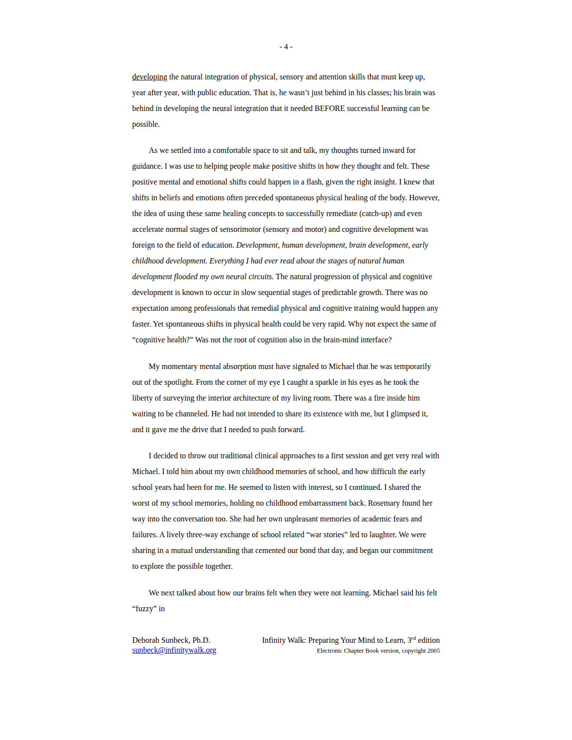- 4 -
developing the natural integration of physical, sensory and attention skills that must keep up, year after year, with public education. That is, he wasn’t just behind in his classes; his brain was behind in developing the neural integration that it needed BEFORE successful learning can be possible.
As we settled into a comfortable space to sit and talk, my thoughts turned inward for guidance. I was use to helping people make positive shifts in how they thought and felt. These positive mental and emotional shifts could happen in a flash, given the right insight. I knew that shifts in beliefs and emotions often preceded spontaneous physical healing of the body. However, the idea of using these same healing concepts to successfully remediate (catch-up) and even accelerate normal stages of sensorimotor (sensory and motor) and cognitive development was foreign to the field of education. Development, human development, brain development, early childhood development. Everything I had ever read about the stages of natural human development flooded my own neural circuits. The natural progression of physical and cognitive development is known to occur in slow sequential stages of predictable growth. There was no expectation among professionals that remedial physical and cognitive training would happen any faster. Yet spontaneous shifts in physical health could be very rapid. Why not expect the same of “cognitive health?” Was not the root of cognition also in the brain-mind interface?
My momentary mental absorption must have signaled to Michael that he was temporarily out of the spotlight. From the corner of my eye I caught a sparkle in his eyes as he took the liberty of surveying the interior architecture of my living room. There was a fire inside him waiting to be channeled. He had not intended to share its existence with me, but I glimpsed it, and it gave me the drive that I needed to push forward.
I decided to throw out traditional clinical approaches to a first session and get very real with Michael. I told him about my own childhood memories of school, and how difficult the early school years had been for me. He seemed to listen with interest, so I continued. I shared the worst of my school memories, holding no childhood embarrassment back. Rosemary found her way into the conversation too. She had her own unpleasant memories of academic fears and failures. A lively three-way exchange of school related “war stories” led to laughter. We were sharing in a mutual understanding that cemented our bond that day, and began our commitment to explore the possible together.
We next talked about how our brains felt when they were not learning. Michael said his felt “fuzzy” in
Deborah Sunbeck, Ph.D.
sunbeck@infinitywalk.org
Infinity Walk: Preparing Your Mind to Learn, 3rd edition
Electronic Chapter Book version, copyright 2005